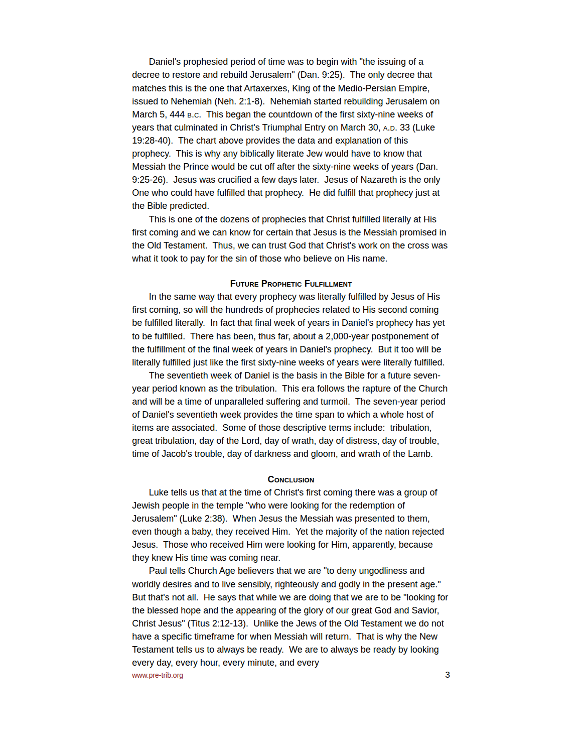Daniel's prophesied period of time was to begin with "the issuing of a decree to restore and rebuild Jerusalem" (Dan. 9:25). The only decree that matches this is the one that Artaxerxes, King of the Medio-Persian Empire, issued to Nehemiah (Neh. 2:1-8). Nehemiah started rebuilding Jerusalem on March 5, 444 b.c. This began the countdown of the first sixty-nine weeks of years that culminated in Christ's Triumphal Entry on March 30, a.d. 33 (Luke 19:28-40). The chart above provides the data and explanation of this prophecy. This is why any biblically literate Jew would have to know that Messiah the Prince would be cut off after the sixty-nine weeks of years (Dan. 9:25-26). Jesus was crucified a few days later. Jesus of Nazareth is the only One who could have fulfilled that prophecy. He did fulfill that prophecy just at the Bible predicted.
This is one of the dozens of prophecies that Christ fulfilled literally at His first coming and we can know for certain that Jesus is the Messiah promised in the Old Testament. Thus, we can trust God that Christ's work on the cross was what it took to pay for the sin of those who believe on His name.
Future Prophetic Fulfillment
In the same way that every prophecy was literally fulfilled by Jesus of His first coming, so will the hundreds of prophecies related to His second coming be fulfilled literally. In fact that final week of years in Daniel's prophecy has yet to be fulfilled. There has been, thus far, about a 2,000-year postponement of the fulfillment of the final week of years in Daniel's prophecy. But it too will be literally fulfilled just like the first sixty-nine weeks of years were literally fulfilled.
The seventieth week of Daniel is the basis in the Bible for a future seven-year period known as the tribulation. This era follows the rapture of the Church and will be a time of unparalleled suffering and turmoil. The seven-year period of Daniel's seventieth week provides the time span to which a whole host of items are associated. Some of those descriptive terms include: tribulation, great tribulation, day of the Lord, day of wrath, day of distress, day of trouble, time of Jacob's trouble, day of darkness and gloom, and wrath of the Lamb.
Conclusion
Luke tells us that at the time of Christ's first coming there was a group of Jewish people in the temple "who were looking for the redemption of Jerusalem" (Luke 2:38). When Jesus the Messiah was presented to them, even though a baby, they received Him. Yet the majority of the nation rejected Jesus. Those who received Him were looking for Him, apparently, because they knew His time was coming near.
Paul tells Church Age believers that we are "to deny ungodliness and worldly desires and to live sensibly, righteously and godly in the present age." But that's not all. He says that while we are doing that we are to be "looking for the blessed hope and the appearing of the glory of our great God and Savior, Christ Jesus" (Titus 2:12-13). Unlike the Jews of the Old Testament we do not have a specific timeframe for when Messiah will return. That is why the New Testament tells us to always be ready. We are to always be ready by looking every day, every hour, every minute, and every
www.pre-trib.org 3